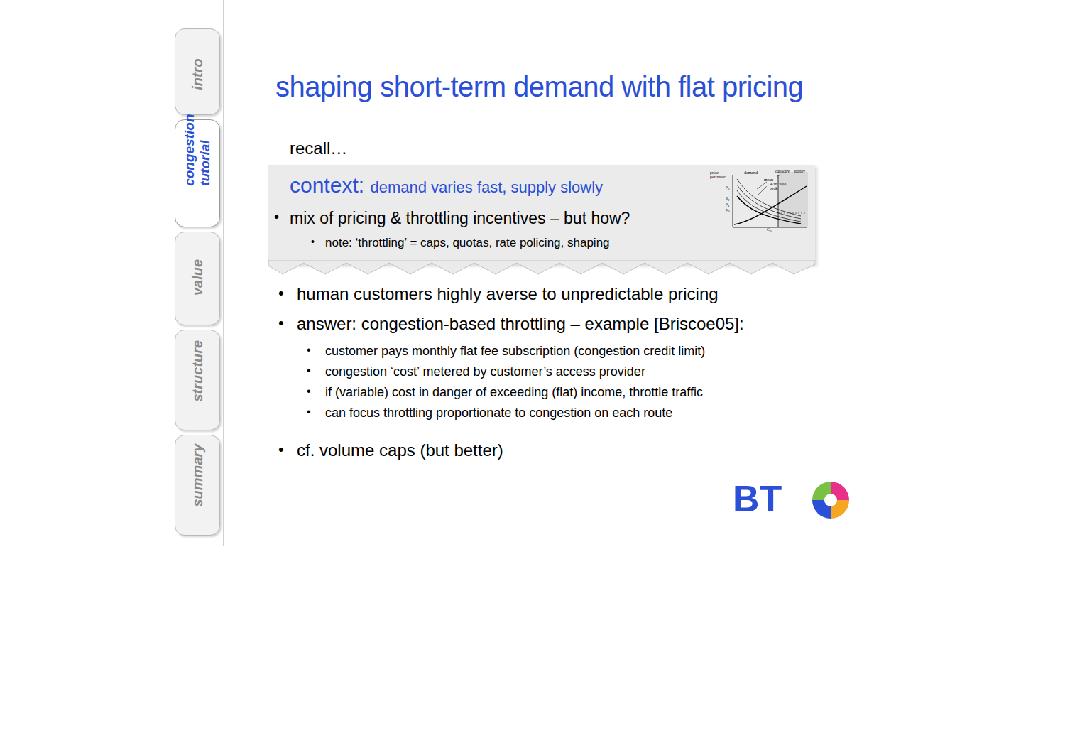intro
congestion
tutorial
value
structure
summary
shaping short-term demand with flat pricing
recall…
context: demand varies fast, supply slowly
mix of pricing & throttling incentives – but how?
note: ‘throttling’ = caps, quotas, rate policing, shaping
price
per route demand mean 97th %ile
peak capacity, supply C p3 p2 p1 p0 C0
human customers highly averse to unpredictable pricing
answer: congestion-based throttling – example [Briscoe05]:
customer pays monthly flat fee subscription (congestion credit limit)
congestion ‘cost’ metered by customer’s access provider
if (variable) cost in danger of exceeding (flat) income, throttle traffic
can focus throttling proportionate to congestion on each route
cf. volume caps (but better)
BT